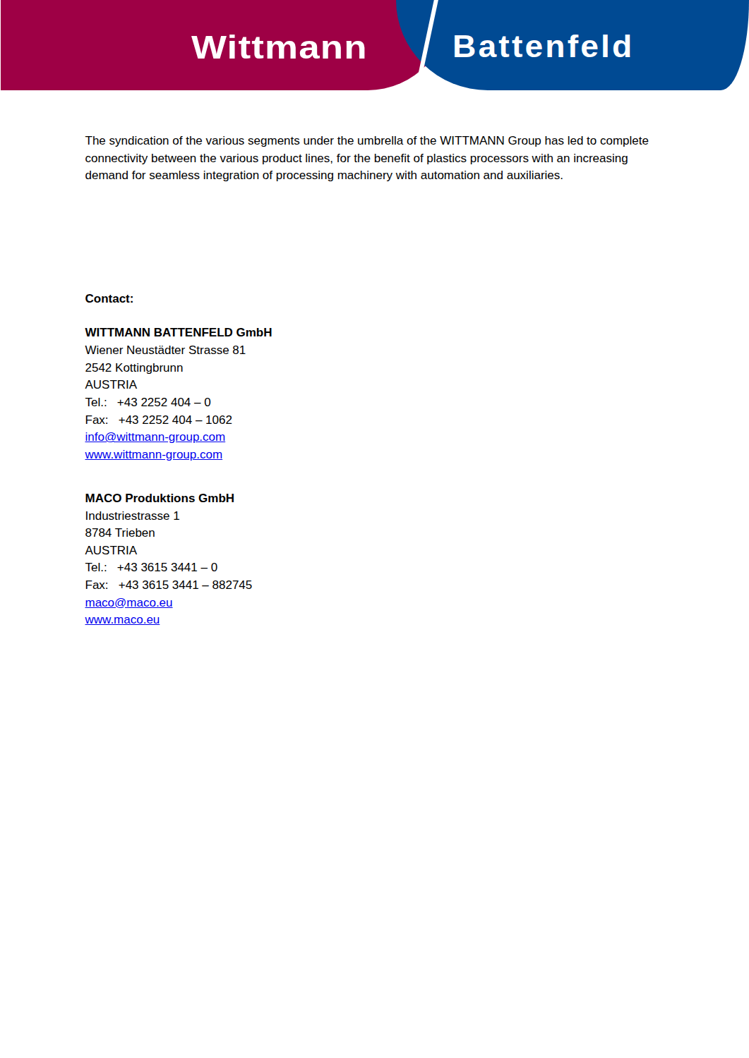Wittmann
Battenfeld
The syndication of the various segments under the umbrella of the WITTMANN Group has led to complete connectivity between the various product lines, for the benefit of plastics processors with an increasing demand for seamless integration of processing machinery with automation and auxiliaries.
Contact:
WITTMANN BATTENFELD GmbH Wiener Neustädter Strasse 81 2542 Kottingbrunn AUSTRIA Tel.: +43 2252 404 – 0 Fax: +43 2252 404 – 1062 info@wittmann-group.com www.wittmann-group.com
MACO Produktions GmbH Industriestrasse 1 8784 Trieben AUSTRIA Tel.: +43 3615 3441 – 0 Fax: +43 3615 3441 – 882745 maco@maco.eu www.maco.eu